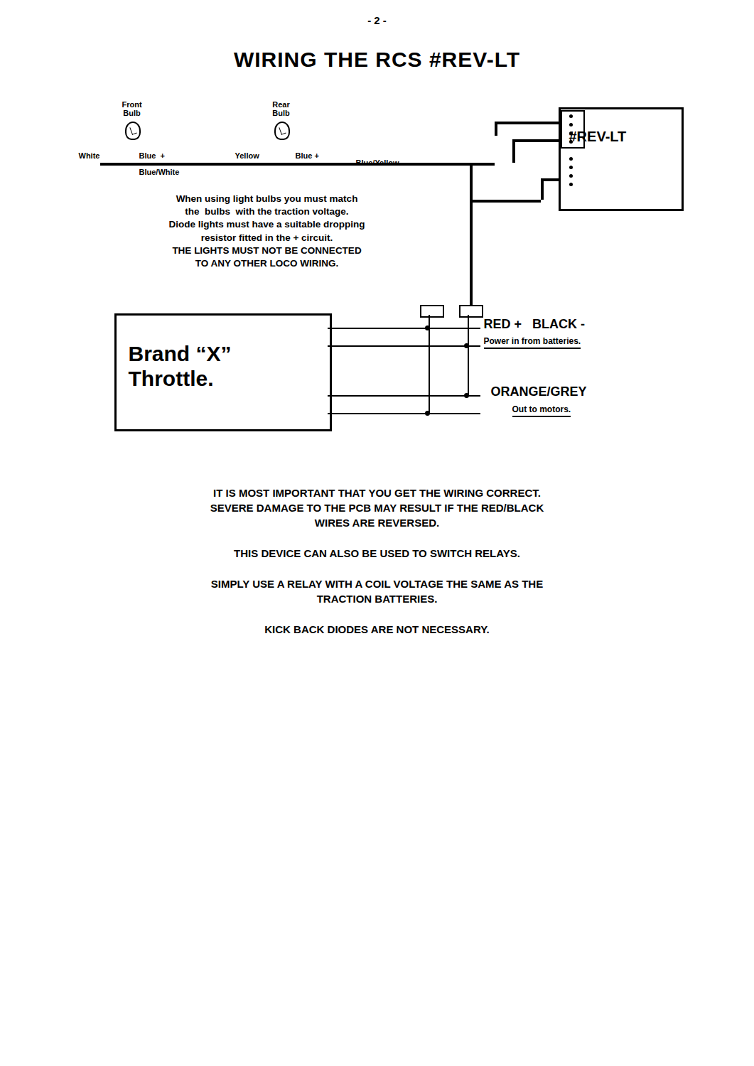- 2 -
WIRING THE RCS #REV-LT
Front
Bulb
Rear
Bulb
White
Blue +
Yellow
Blue +
Blue/White
Blue/Yellow
#REV-LT
When using light bulbs you must match
the bulbs with the traction voltage.
Diode lights must have a suitable dropping
resistor fitted in the + circuit.
The lights must not be connected
to any other loco wiring.
Brand “X”
Throttle.
RED + BLACK -
Power in from batteries.
ORANGE/GREY
Out to motors.
IT IS MOST IMPORTANT THAT YOU GET THE WIRING CORRECT.
SEVERE DAMAGE TO THE PCB MAY RESULT IF THE RED/BLACK
WIRES ARE REVERSED.
THIS DEVICE CAN ALSO BE USED TO SWITCH RELAYS.
SIMPLY USE A RELAY WITH A COIL VOLTAGE THE SAME AS THE
TRACTION BATTERIES.
KICK BACK DIODES ARE NOT NECESSARY.